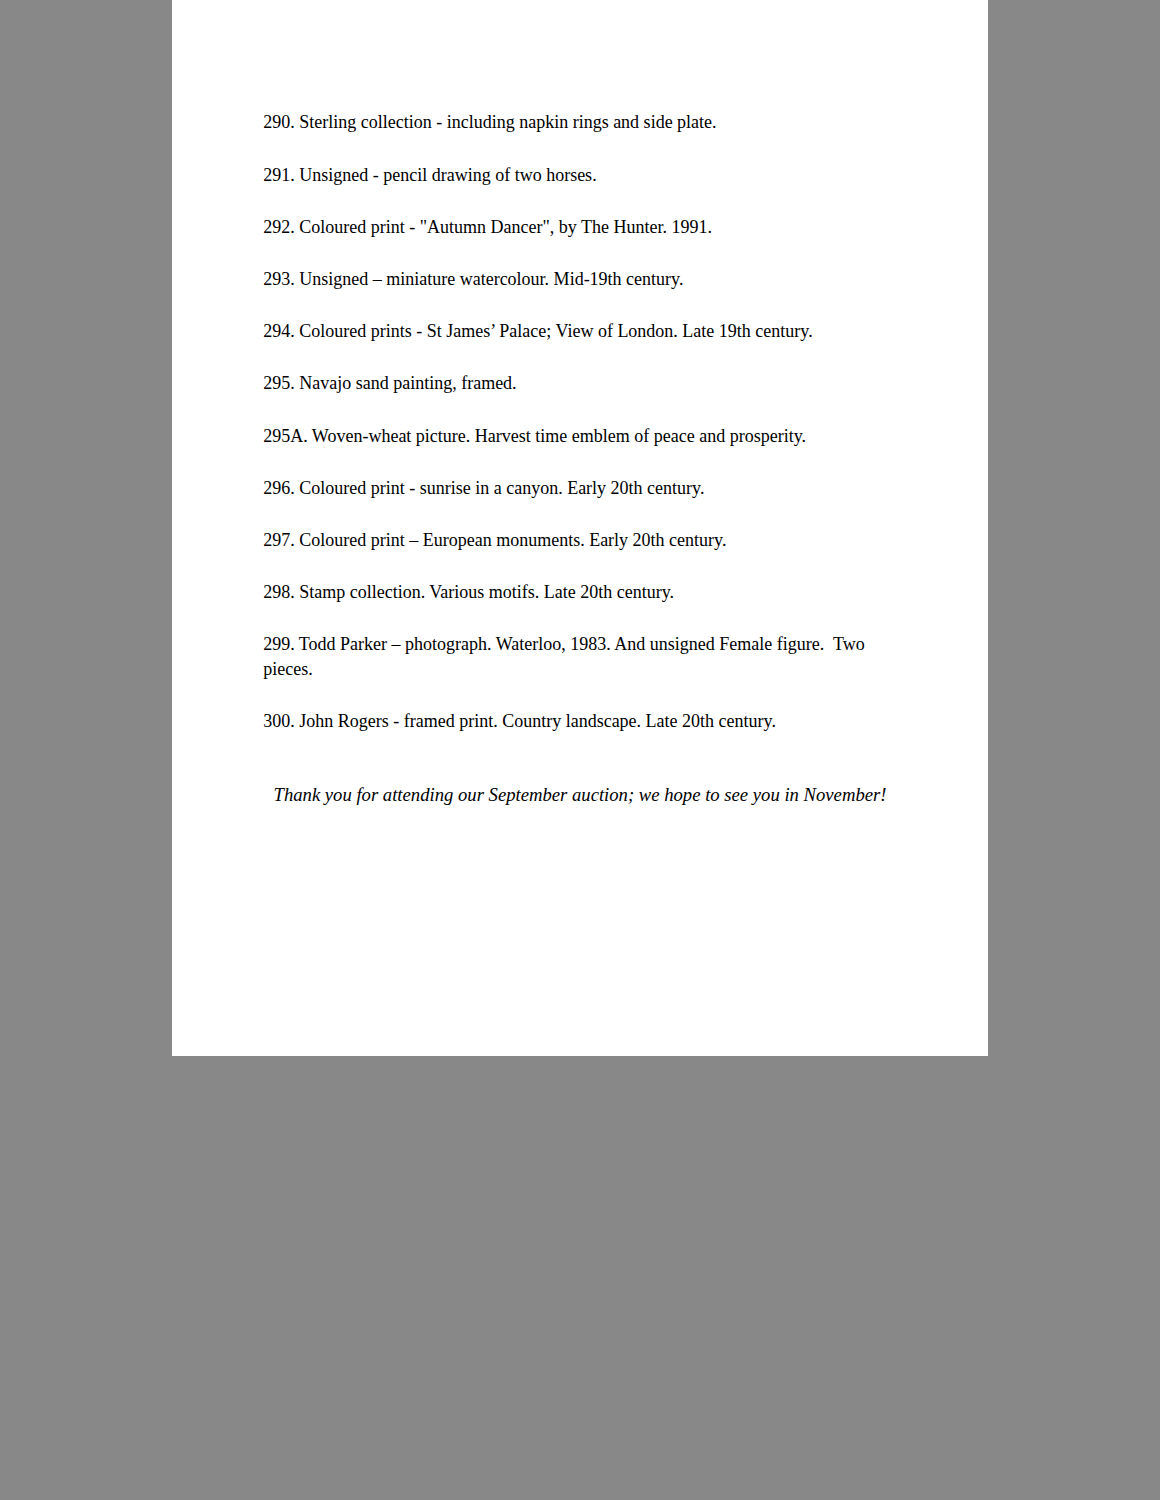290. Sterling collection - including napkin rings and side plate.
291. Unsigned - pencil drawing of two horses.
292. Coloured print - "Autumn Dancer", by The Hunter. 1991.
293. Unsigned – miniature watercolour. Mid-19th century.
294. Coloured prints - St James’ Palace; View of London. Late 19th century.
295. Navajo sand painting, framed.
295A. Woven-wheat picture. Harvest time emblem of peace and prosperity.
296. Coloured print - sunrise in a canyon. Early 20th century.
297. Coloured print – European monuments. Early 20th century.
298. Stamp collection. Various motifs. Late 20th century.
299. Todd Parker – photograph. Waterloo, 1983. And unsigned Female figure. Two pieces.
300. John Rogers - framed print. Country landscape. Late 20th century.
Thank you for attending our September auction; we hope to see you in November!